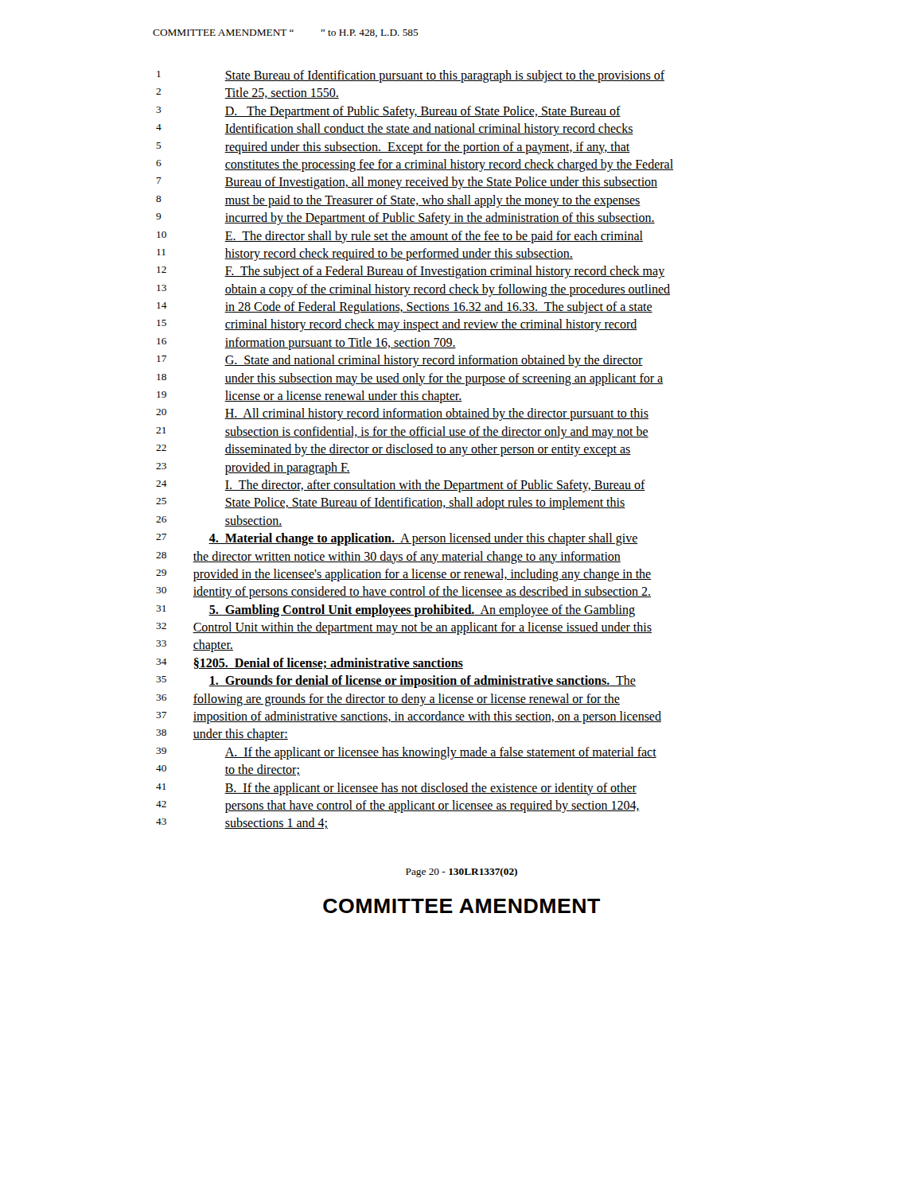COMMITTEE AMENDMENT “ ” to H.P. 428, L.D. 585
1
State Bureau of Identification pursuant to this paragraph is subject to the provisions of
2
Title 25, section 1550.
3
D. The Department of Public Safety, Bureau of State Police, State Bureau of
4
Identification shall conduct the state and national criminal history record checks
5
required under this subsection. Except for the portion of a payment, if any, that
6
constitutes the processing fee for a criminal history record check charged by the Federal
7
Bureau of Investigation, all money received by the State Police under this subsection
8
must be paid to the Treasurer of State, who shall apply the money to the expenses
9
incurred by the Department of Public Safety in the administration of this subsection.
10
E. The director shall by rule set the amount of the fee to be paid for each criminal
11
history record check required to be performed under this subsection.
12
F. The subject of a Federal Bureau of Investigation criminal history record check may
13
obtain a copy of the criminal history record check by following the procedures outlined
14
in 28 Code of Federal Regulations, Sections 16.32 and 16.33. The subject of a state
15
criminal history record check may inspect and review the criminal history record
16
information pursuant to Title 16, section 709.
17
G. State and national criminal history record information obtained by the director
18
under this subsection may be used only for the purpose of screening an applicant for a
19
license or a license renewal under this chapter.
20
H. All criminal history record information obtained by the director pursuant to this
21
subsection is confidential, is for the official use of the director only and may not be
22
disseminated by the director or disclosed to any other person or entity except as
23
provided in paragraph F.
24
I. The director, after consultation with the Department of Public Safety, Bureau of
25
State Police, State Bureau of Identification, shall adopt rules to implement this
26
subsection.
27
4. Material change to application. A person licensed under this chapter shall give
28
the director written notice within 30 days of any material change to any information
29
provided in the licensee's application for a license or renewal, including any change in the
30
identity of persons considered to have control of the licensee as described in subsection 2.
31
5. Gambling Control Unit employees prohibited. An employee of the Gambling
32
Control Unit within the department may not be an applicant for a license issued under this
33
chapter.
34
§1205. Denial of license; administrative sanctions
35
1. Grounds for denial of license or imposition of administrative sanctions. The
36
following are grounds for the director to deny a license or license renewal or for the
37
imposition of administrative sanctions, in accordance with this section, on a person licensed
38
under this chapter:
39
A. If the applicant or licensee has knowingly made a false statement of material fact
40
to the director;
41
B. If the applicant or licensee has not disclosed the existence or identity of other
42
persons that have control of the applicant or licensee as required by section 1204,
43
subsections 1 and 4;
Page 20 - 130LR1337(02)
COMMITTEE AMENDMENT